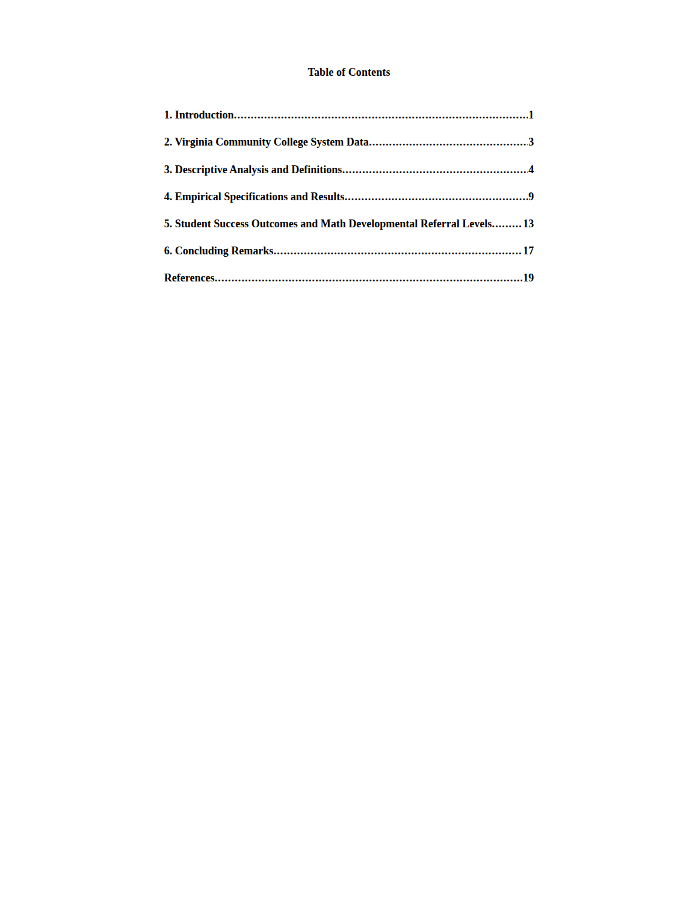Table of Contents
1. Introduction ................................................................................................................. 1
2. Virginia Community College System Data .............................................................. 3
3. Descriptive Analysis and Definitions .......................................................................... 4
4. Empirical Specifications and Results ......................................................................... 9
5. Student Success Outcomes and Math Developmental Referral Levels .................. 13
6. Concluding Remarks ................................................................................................. 17
References ............................................................................................................. 19